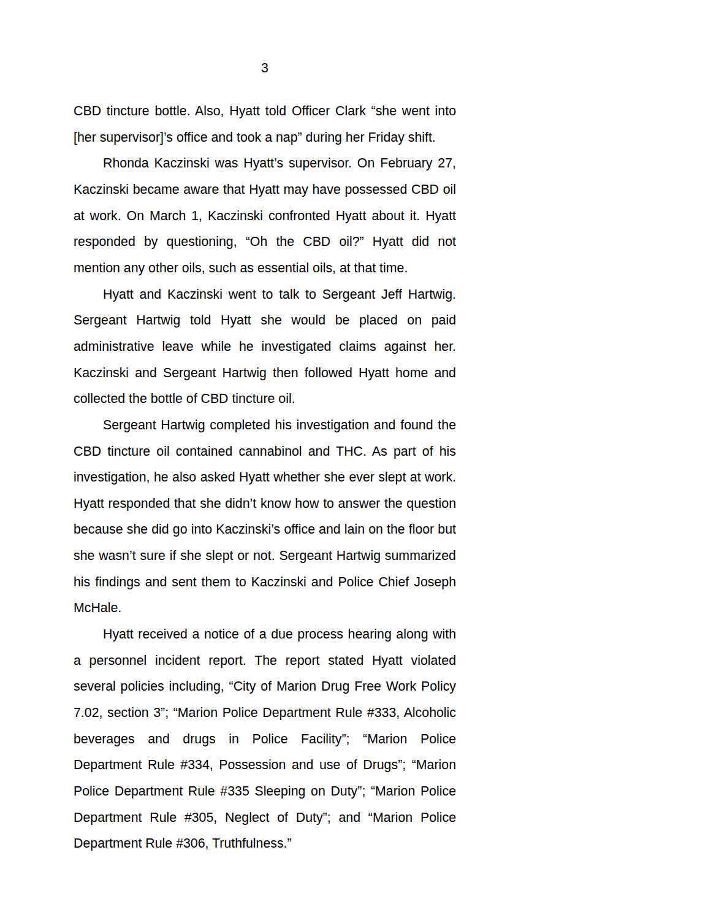3
CBD tincture bottle. Also, Hyatt told Officer Clark “she went into [her supervisor]’s office and took a nap” during her Friday shift.
Rhonda Kaczinski was Hyatt’s supervisor. On February 27, Kaczinski became aware that Hyatt may have possessed CBD oil at work. On March 1, Kaczinski confronted Hyatt about it. Hyatt responded by questioning, “Oh the CBD oil?” Hyatt did not mention any other oils, such as essential oils, at that time.
Hyatt and Kaczinski went to talk to Sergeant Jeff Hartwig. Sergeant Hartwig told Hyatt she would be placed on paid administrative leave while he investigated claims against her. Kaczinski and Sergeant Hartwig then followed Hyatt home and collected the bottle of CBD tincture oil.
Sergeant Hartwig completed his investigation and found the CBD tincture oil contained cannabinol and THC. As part of his investigation, he also asked Hyatt whether she ever slept at work. Hyatt responded that she didn’t know how to answer the question because she did go into Kaczinski’s office and lain on the floor but she wasn’t sure if she slept or not. Sergeant Hartwig summarized his findings and sent them to Kaczinski and Police Chief Joseph McHale.
Hyatt received a notice of a due process hearing along with a personnel incident report. The report stated Hyatt violated several policies including, “City of Marion Drug Free Work Policy 7.02, section 3”; “Marion Police Department Rule #333, Alcoholic beverages and drugs in Police Facility”; “Marion Police Department Rule #334, Possession and use of Drugs”; “Marion Police Department Rule #335 Sleeping on Duty”; “Marion Police Department Rule #305, Neglect of Duty”; and “Marion Police Department Rule #306, Truthfulness.”